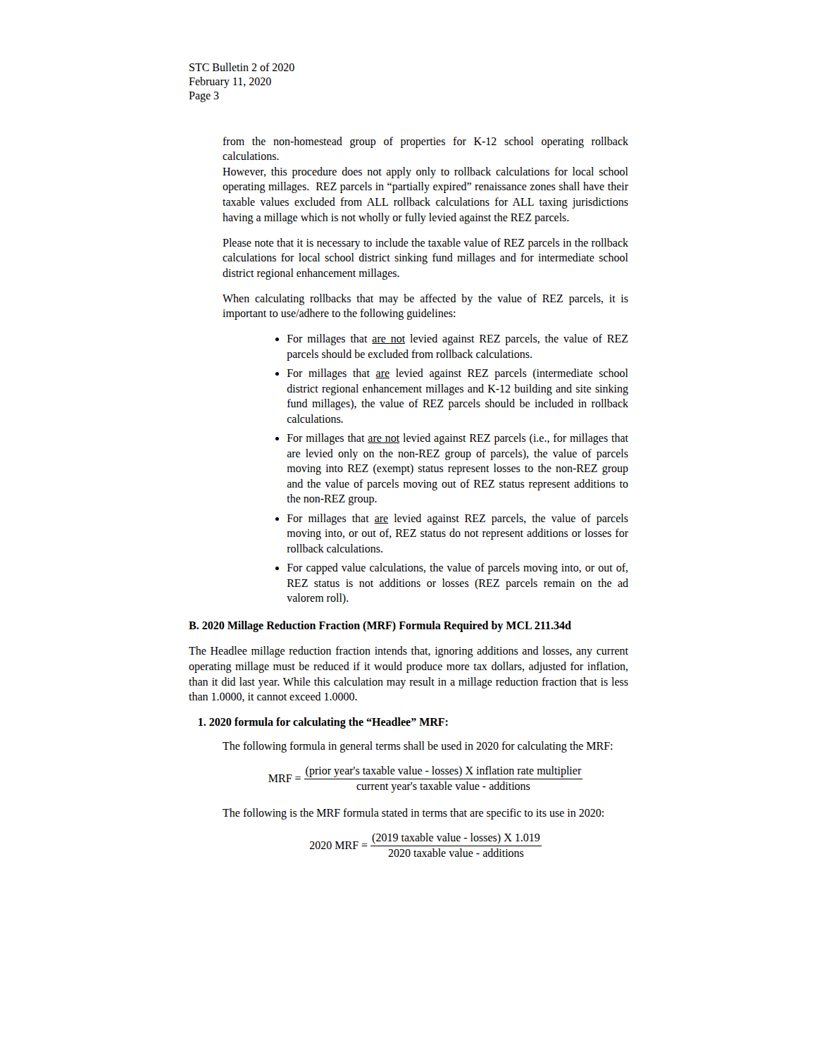STC Bulletin 2 of 2020
February 11, 2020
Page 3
from the non-homestead group of properties for K-12 school operating rollback calculations.
However, this procedure does not apply only to rollback calculations for local school operating millages. REZ parcels in “partially expired” renaissance zones shall have their taxable values excluded from ALL rollback calculations for ALL taxing jurisdictions having a millage which is not wholly or fully levied against the REZ parcels.
Please note that it is necessary to include the taxable value of REZ parcels in the rollback calculations for local school district sinking fund millages and for intermediate school district regional enhancement millages.
When calculating rollbacks that may be affected by the value of REZ parcels, it is important to use/adhere to the following guidelines:
For millages that are not levied against REZ parcels, the value of REZ parcels should be excluded from rollback calculations.
For millages that are levied against REZ parcels (intermediate school district regional enhancement millages and K-12 building and site sinking fund millages), the value of REZ parcels should be included in rollback calculations.
For millages that are not levied against REZ parcels (i.e., for millages that are levied only on the non-REZ group of parcels), the value of parcels moving into REZ (exempt) status represent losses to the non-REZ group and the value of parcels moving out of REZ status represent additions to the non-REZ group.
For millages that are levied against REZ parcels, the value of parcels moving into, or out of, REZ status do not represent additions or losses for rollback calculations.
For capped value calculations, the value of parcels moving into, or out of, REZ status is not additions or losses (REZ parcels remain on the ad valorem roll).
B. 2020 Millage Reduction Fraction (MRF) Formula Required by MCL 211.34d
The Headlee millage reduction fraction intends that, ignoring additions and losses, any current operating millage must be reduced if it would produce more tax dollars, adjusted for inflation, than it did last year. While this calculation may result in a millage reduction fraction that is less than 1.0000, it cannot exceed 1.0000.
2020 formula for calculating the “Headlee” MRF:
The following formula in general terms shall be used in 2020 for calculating the MRF:
MRF =(prior year's taxable value - losses) X inflation rate multiplier current year's taxable value - additions
The following is the MRF formula stated in terms that are specific to its use in 2020:
2020 MRF =(2019 taxable value - losses) X 1.0192020 taxable value - additions